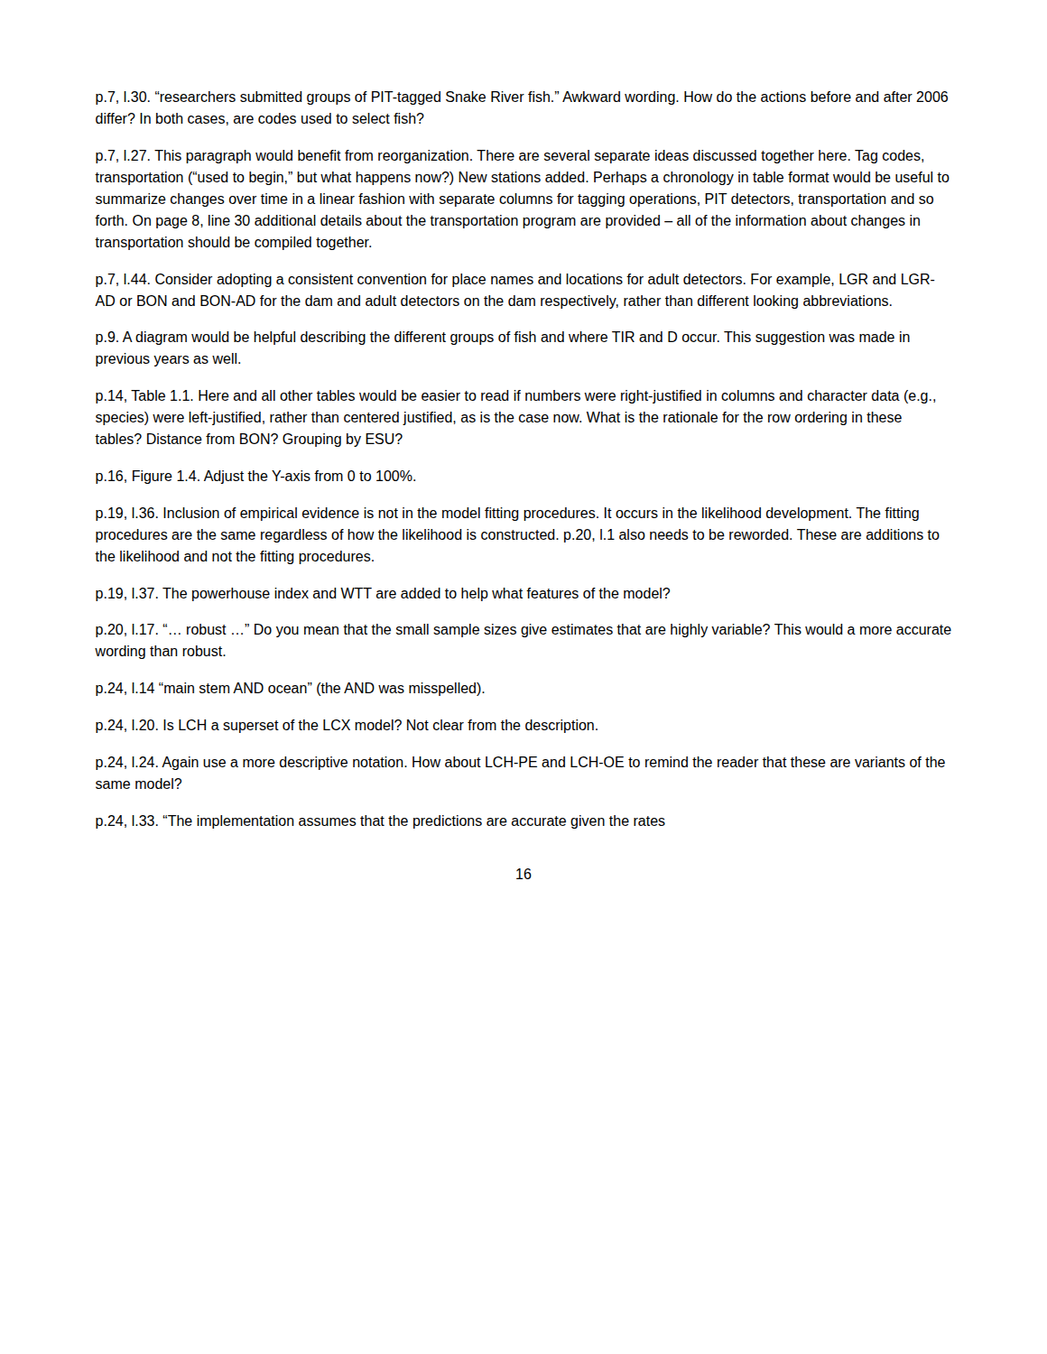p.7, l.30. “researchers submitted groups of PIT-tagged Snake River fish.” Awkward wording. How do the actions before and after 2006 differ? In both cases, are codes used to select fish?
p.7, l.27. This paragraph would benefit from reorganization. There are several separate ideas discussed together here. Tag codes, transportation (“used to begin,” but what happens now?) New stations added. Perhaps a chronology in table format would be useful to summarize changes over time in a linear fashion with separate columns for tagging operations, PIT detectors, transportation and so forth. On page 8, line 30 additional details about the transportation program are provided – all of the information about changes in transportation should be compiled together.
p.7, l.44. Consider adopting a consistent convention for place names and locations for adult detectors. For example, LGR and LGR-AD or BON and BON-AD for the dam and adult detectors on the dam respectively, rather than different looking abbreviations.
p.9. A diagram would be helpful describing the different groups of fish and where TIR and D occur. This suggestion was made in previous years as well.
p.14, Table 1.1. Here and all other tables would be easier to read if numbers were right-justified in columns and character data (e.g., species) were left-justified, rather than centered justified, as is the case now. What is the rationale for the row ordering in these tables? Distance from BON? Grouping by ESU?
p.16, Figure 1.4. Adjust the Y-axis from 0 to 100%.
p.19, l.36. Inclusion of empirical evidence is not in the model fitting procedures. It occurs in the likelihood development. The fitting procedures are the same regardless of how the likelihood is constructed. p.20, l.1 also needs to be reworded. These are additions to the likelihood and not the fitting procedures.
p.19, l.37. The powerhouse index and WTT are added to help what features of the model?
p.20, l.17. “… robust …” Do you mean that the small sample sizes give estimates that are highly variable? This would a more accurate wording than robust.
p.24, l.14 “main stem AND ocean” (the AND was misspelled).
p.24, l.20. Is LCH a superset of the LCX model? Not clear from the description.
p.24, l.24. Again use a more descriptive notation. How about LCH-PE and LCH-OE to remind the reader that these are variants of the same model?
p.24, l.33. “The implementation assumes that the predictions are accurate given the rates
16